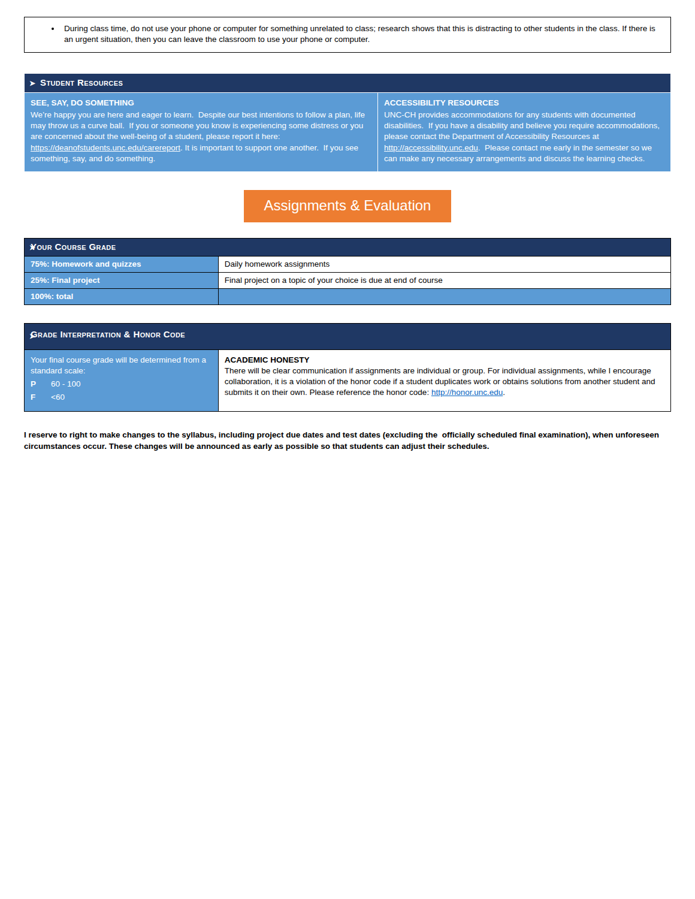During class time, do not use your phone or computer for something unrelated to class; research shows that this is distracting to other students in the class. If there is an urgent situation, then you can leave the classroom to use your phone or computer.
| Student Resources |
| SEE, SAY, DO SOMETHING We’re happy you are here and eager to learn. Despite our best intentions to follow a plan, life may throw us a curve ball. If you or someone you know is experiencing some distress or you are concerned about the well-being of a student, please report it here: https://deanofstudents.unc.edu/carereport . It is important to support one another. If you see something, say, and do something. | ACCESSIBILITY RESOURCES UNC-CH provides accommodations for any students with documented disabilities. If you have a disability and believe you require accommodations, please contact the Department of Accessibility Resources at http://accessibility.unc.edu . Please contact me early in the semester so we can make any necessary arrangements and discuss the learning checks. |
Assignments & Evaluation
| Your Course Grade |
| 75%: Homework and quizzes | Daily homework assignments |
| 25%: Final project | Final project on a topic of your choice is due at end of course |
| 100%: total | |
| Grade Interpretation & Honor Code |
| Your final course grade will be determined from a standard scale: P 60 - 100 F <60 | ACADEMIC HONESTY There will be clear communication if assignments are individual or group. For individual assignments, while I encourage collaboration, it is a violation of the honor code if a student duplicates work or obtains solutions from another student and submits it on their own. Please reference the honor code: http://honor.unc.edu . |
I reserve to right to make changes to the syllabus, including project due dates and test dates (excluding the officially scheduled final examination), when unforeseen circumstances occur. These changes will be announced as early as possible so that students can adjust their schedules.